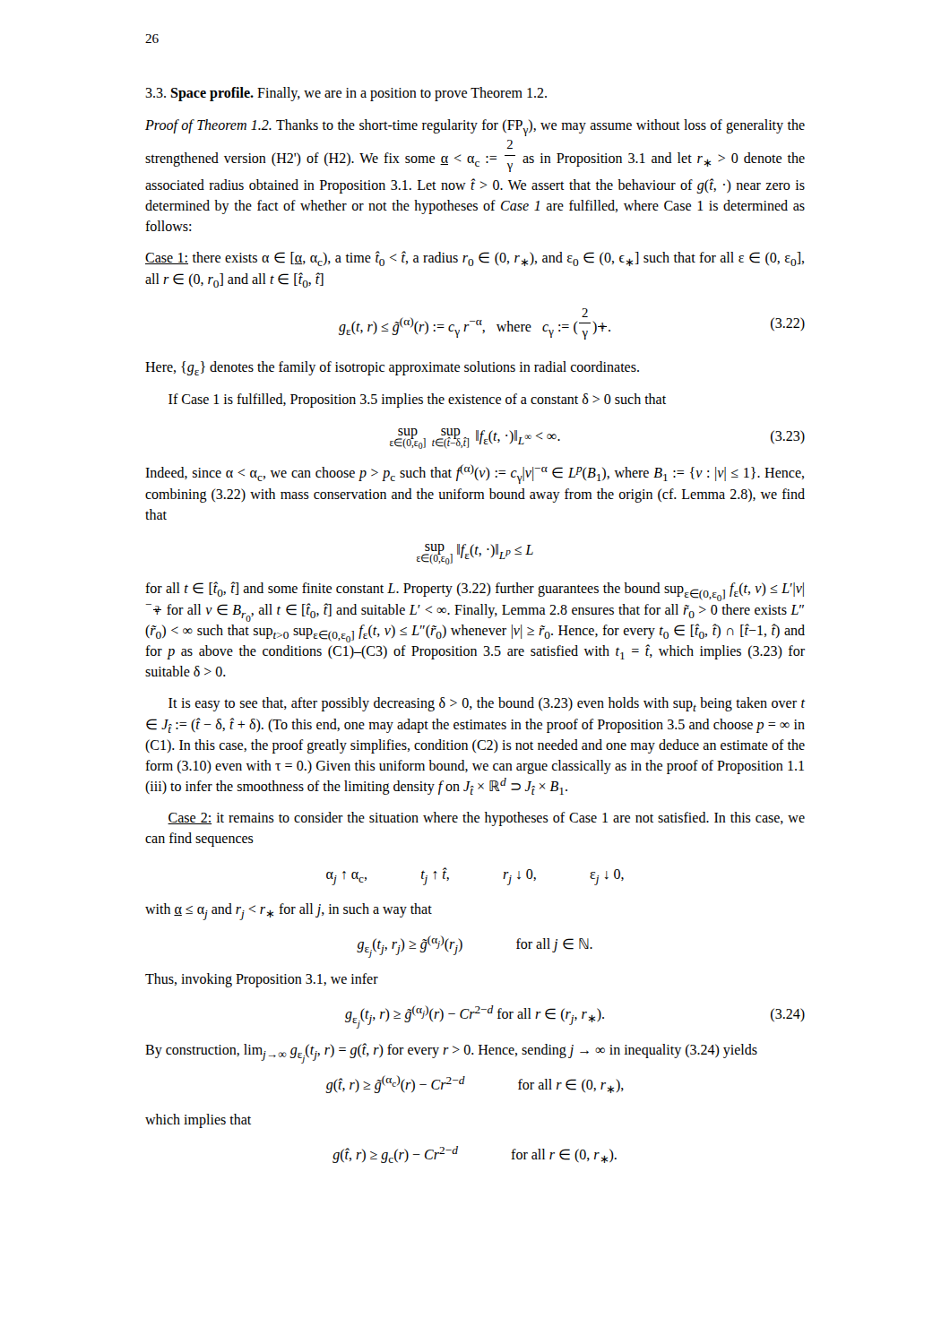26
3.3. Space profile. Finally, we are in a position to prove Theorem 1.2.
Proof of Theorem 1.2. Thanks to the short-time regularity for (FPγ), we may assume without loss of generality the strengthened version (H2') of (H2). We fix some α < αc := 2 γ as in Proposition 3.1 and let r∗ > 0 denote the associated radius obtained in Proposition 3.1. Let now t̂ > 0. We assert that the behaviour of g(t̂, ·) near zero is determined by the fact of whether or not the hypotheses of Case 1 are fulfilled, where Case 1 is determined as follows:
Case 1: there exists α ∈ [α, αc), a time t̂0 < t̂, a radius r0 ∈ (0, r∗), and ε0 ∈ (0, ϵ∗] such that for all ε ∈ (0, ε0], all r ∈ (0, r0] and all t ∈ [t̂0, t̂]
gε(t, r) ≤ g̃(α)(r) := cγ r−α, where cγ := (2 γ)1 γ. (3.22)
Here, {gε} denotes the family of isotropic approximate solutions in radial coordinates.
If Case 1 is fulfilled, Proposition 3.5 implies the existence of a constant δ > 0 such that
sup ε∈(0,ε0] sup t∈(t̂−δ,t̂] ‖fε(t, ·)‖L∞ < ∞. (3.23)
Indeed, since α < αc, we can choose p > pc such that f(α)(v) := cγ|v|−α ∈ Lp(B1), where B1 := {v : |v| ≤ 1}. Hence, combining (3.22) with mass conservation and the uniform bound away from the origin (cf. Lemma 2.8), we find that
sup ε∈(0,ε0] ‖fε(t, ·)‖Lp ≤ L
for all t ∈ [t̂0, t̂] and some finite constant L. Property (3.22) further guarantees the bound supε∈(0,ε0] fε(t, v) ≤ L′|v|−2 γ for all v ∈ Br0, all t ∈ [t̂0, t̂] and suitable L′ < ∞. Finally, Lemma 2.8 ensures that for all r̃0 > 0 there exists L″(r̃0) < ∞ such that supt>0 supε∈(0,ε0] fε(t, v) ≤ L″(r̃0) whenever |v| ≥ r̃0. Hence, for every t0 ∈ [t̂0, t̂) ∩ [t̂−1, t̂) and for p as above the conditions (C1)–(C3) of Proposition 3.5 are satisfied with t1 = t̂, which implies (3.23) for suitable δ > 0.
It is easy to see that, after possibly decreasing δ > 0, the bound (3.23) even holds with supt being taken over t ∈ Jt̂ := (t̂ − δ, t̂ + δ). (To this end, one may adapt the estimates in the proof of Proposition 3.5 and choose p = ∞ in (C1). In this case, the proof greatly simplifies, condition (C2) is not needed and one may deduce an estimate of the form (3.10) even with τ = 0.) Given this uniform bound, we can argue classically as in the proof of Proposition 1.1 (iii) to infer the smoothness of the limiting density f on Jt̂ × ℝd ⊃ Jt̂ × B1.
Case 2: it remains to consider the situation where the hypotheses of Case 1 are not satisfied. In this case, we can find sequences
αj ↑ αc, tj ↑ t̂, rj ↓ 0, εj ↓ 0,
with α ≤ αj and rj < r∗ for all j, in such a way that
gεj(tj, rj) ≥ g̃(αj)(rj) for all j ∈ ℕ.
Thus, invoking Proposition 3.1, we infer
gεj(tj, r) ≥ g̃(αj)(r) − Cr2−d for all r ∈ (rj, r∗). (3.24)
By construction, limj→∞ gεj(tj, r) = g(t̂, r) for every r > 0. Hence, sending j → ∞ in inequality (3.24) yields
g(t̂, r) ≥ g̃(αc)(r) − Cr2−d for all r ∈ (0, r∗),
which implies that
g(t̂, r) ≥ gc(r) − Cr2−d for all r ∈ (0, r∗).